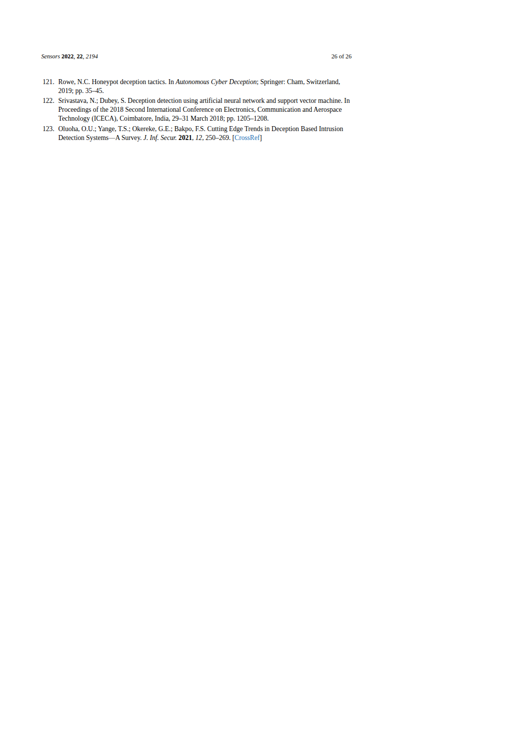Sensors 2022, 22, 2194
26 of 26
121. Rowe, N.C. Honeypot deception tactics. In Autonomous Cyber Deception; Springer: Cham, Switzerland, 2019; pp. 35–45.
122. Srivastava, N.; Dubey, S. Deception detection using artificial neural network and support vector machine. In Proceedings of the 2018 Second International Conference on Electronics, Communication and Aerospace Technology (ICECA), Coimbatore, India, 29–31 March 2018; pp. 1205–1208.
123. Oluoha, O.U.; Yange, T.S.; Okereke, G.E.; Bakpo, F.S. Cutting Edge Trends in Deception Based Intrusion Detection Systems—A Survey. J. Inf. Secur. 2021, 12, 250–269. [CrossRef]